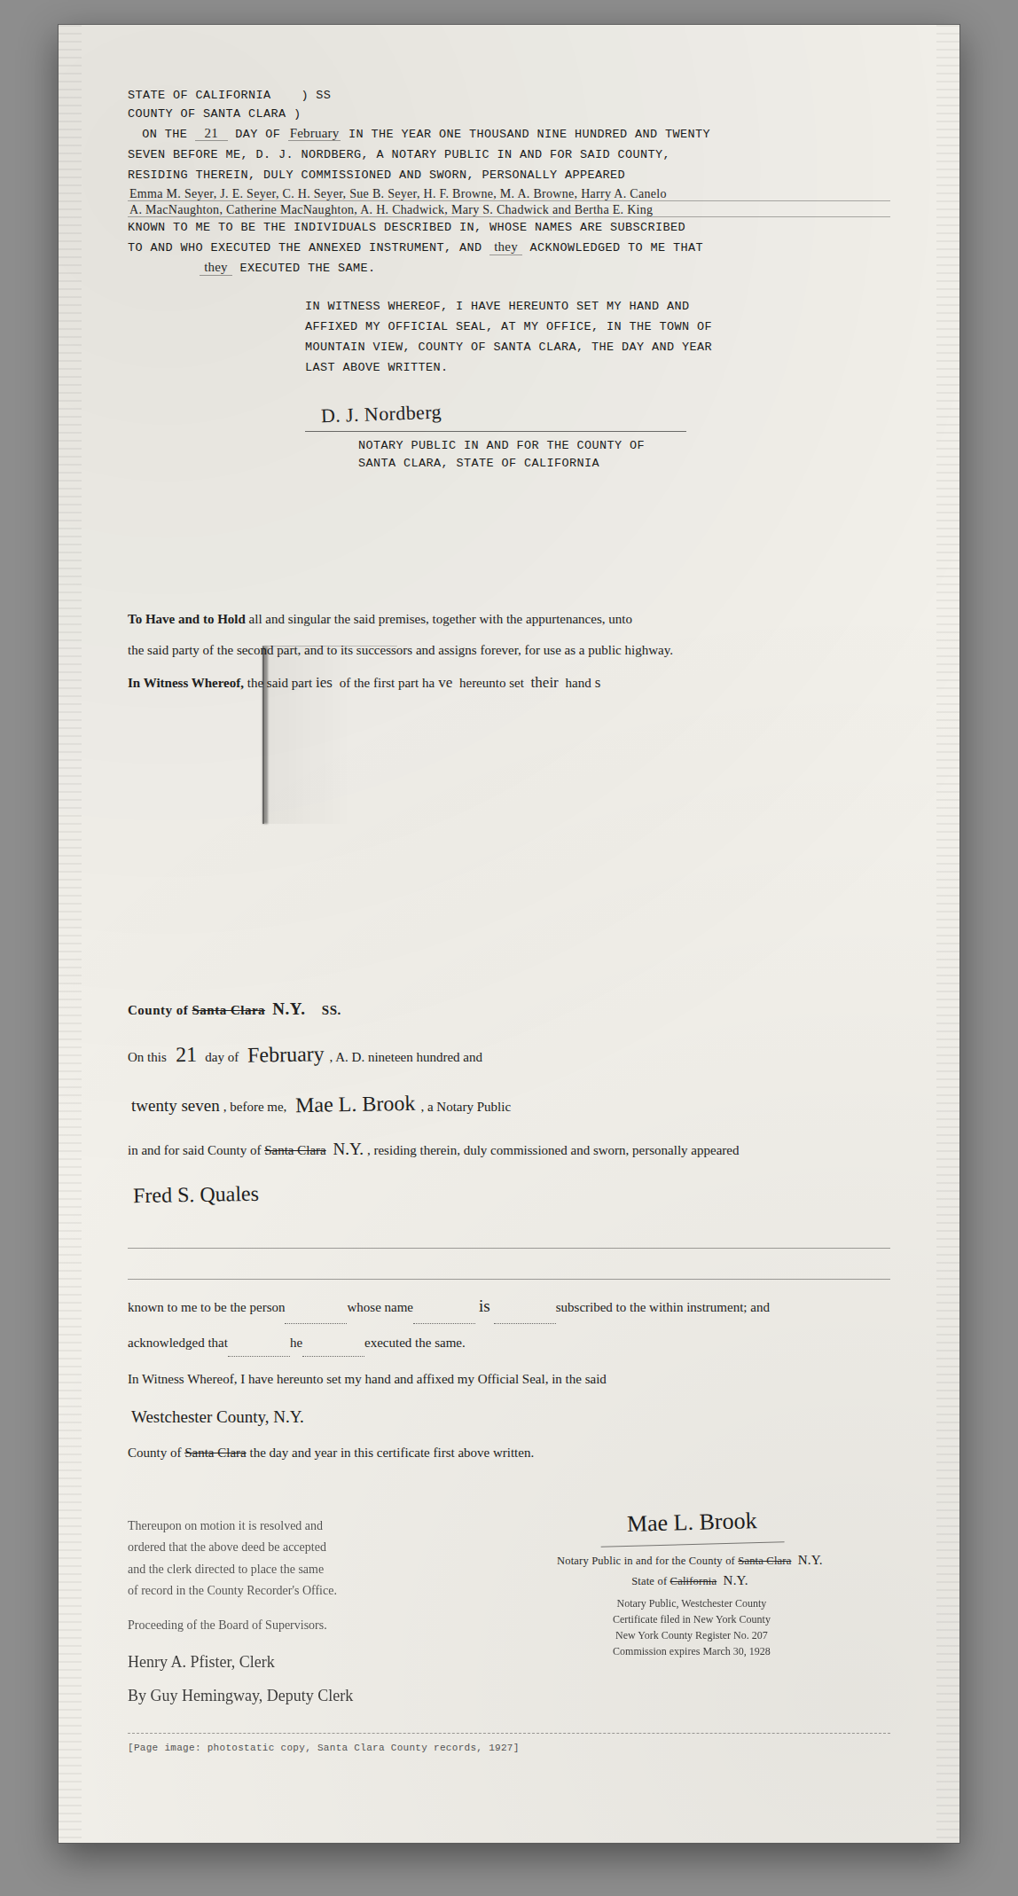STATE OF CALIFORNIA ) SS
County of Santa Clara )
On the 21 day of February in the year one thousand nine hundred and twenty
seven before me, D. J. Nordberg, a Notary Public in and for said County,
residing therein, duly commissioned and sworn, personally appeared
Emma M. Seyer, J. E. Seyer, C. H. Seyer, Sue B. Seyer, H. F. Browne, M. A. Browne, Harry A. Canelo
A. MacNaughton, Catherine MacNaughton, A. H. Chadwick, Mary S. Chadwick and Bertha E. King
known to me to be the individuals described in, whose names are subscribed
to and who executed the annexed instrument, and they acknowledged to me that
they executed the same.
IN WITNESS WHEREOF, I have hereunto set my hand and
affixed my Official Seal, at my office, in the Town of
Mountain View, County of Santa Clara, the day and year
last above written.
D. J. Nordberg
Notary Public in and for the County of
Santa Clara, State of California
To Have and to Hold all and singular the said premises, together with the appurtenances, unto
the said party of the second part, and to its successors and assigns forever, for use as a public highway.
In Witness Whereof, the said parties of the first part have hereunto set their hands
County of Santa Clara N.Y. SS.
On this 21 day of February, A. D. nineteen hundred and
twenty seven, before me, Mae L. Brook, a Notary Public
in and for said County of Santa Clara N.Y., residing therein, duly commissioned and sworn, personally appeared
Fred S. Quales
known to me to be the person whose name is subscribed to the within instrument; and
acknowledged that he executed the same.
In Witness Whereof, I have hereunto set my hand and affixed my Official Seal, in the said
Westchester County, N.Y.
County of Santa Clara the day and year in this certificate first above written.
Thereupon on motion it is resolved and
ordered that the above deed be accepted
and the clerk directed to place the same
of record in the County Recorder's Office.
Proceeding of the Board of Supervisors.
Henry A. Pfister, Clerk By Guy Hemingway, Deputy Clerk
Mae L. Brook
Notary Public in and for the County of Santa Clara N.Y.
State of California N.Y.
Notary Public, Westchester County
Certificate filed in New York County
New York County Register No. 207
Commission expires March 30, 1928
[Page image: photostatic copy, Santa Clara County records, 1927]